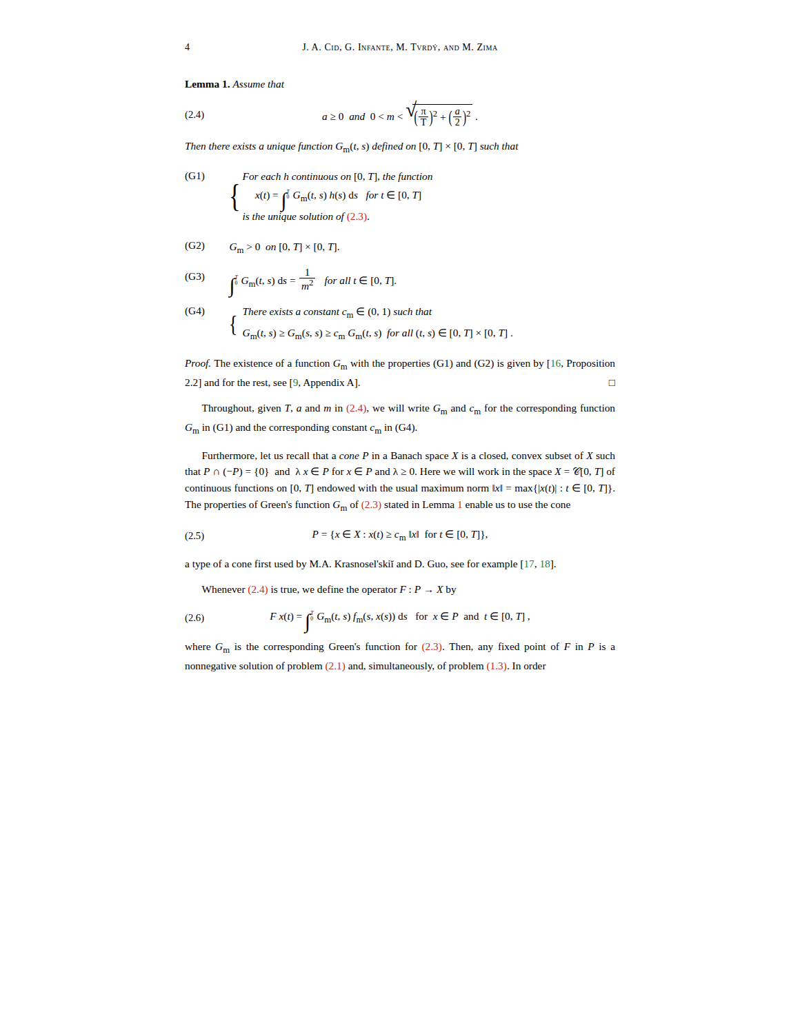4 J. A. Cid, G. Infante, M. Tvrdý, and M. Zima
Lemma 1. Assume that
(2.4)
a ≥ 0 and 0 < m < (πT)2 + (a 2)2 .
Then there exists a unique function Gm(t, s) defined on [0, T] × [0, T] such that
(G1)
{
For each h continuous on [0, T], the function
x(t) = ∫T 0 Gm(t, s) h(s) ds for t ∈ [0, T]
is the unique solution of (2.3).
(G2)
Gm > 0 on [0, T] × [0, T].
(G3)
∫T 0 Gm(t, s) ds = 1 m2 for all t ∈ [0, T].
(G4)
{
There exists a constant cm ∈ (0, 1) such that
Gm(t, s) ≥ Gm(s, s) ≥ cm Gm(t, s) for all (t, s) ∈ [0, T] × [0, T] .
Proof. The existence of a function Gm with the properties (G1) and (G2) is given by [16, Proposition 2.2] and for the rest, see [9, Appendix A]. □
Throughout, given T, a and m in (2.4), we will write Gm and cm for the corresponding function Gm in (G1) and the corresponding constant cm in (G4).
Furthermore, let us recall that a cone P in a Banach space X is a closed, convex subset of X such that P ∩ (−P) = {0} and λ x ∈ P for x ∈ P and λ ≥ 0. Here we will work in the space X = 𝒞[0, T] of continuous functions on [0, T] endowed with the usual maximum norm ‖x‖ = max{|x(t)| : t ∈ [0, T]}. The properties of Green's function Gm of (2.3) stated in Lemma 1 enable us to use the cone
(2.5)
P = {x ∈ X : x(t) ≥ cm ‖x‖ for t ∈ [0, T]},
a type of a cone first used by M.A. Krasnosel'skiĭ and D. Guo, see for example [17, 18].
Whenever (2.4) is true, we define the operator F : P → X by
(2.6)
F x(t) = ∫T 0 Gm(t, s) fm(s, x(s)) ds for x ∈ P and t ∈ [0, T] ,
where Gm is the corresponding Green's function for (2.3). Then, any fixed point of F in P is a nonnegative solution of problem (2.1) and, simultaneously, of problem (1.3). In order